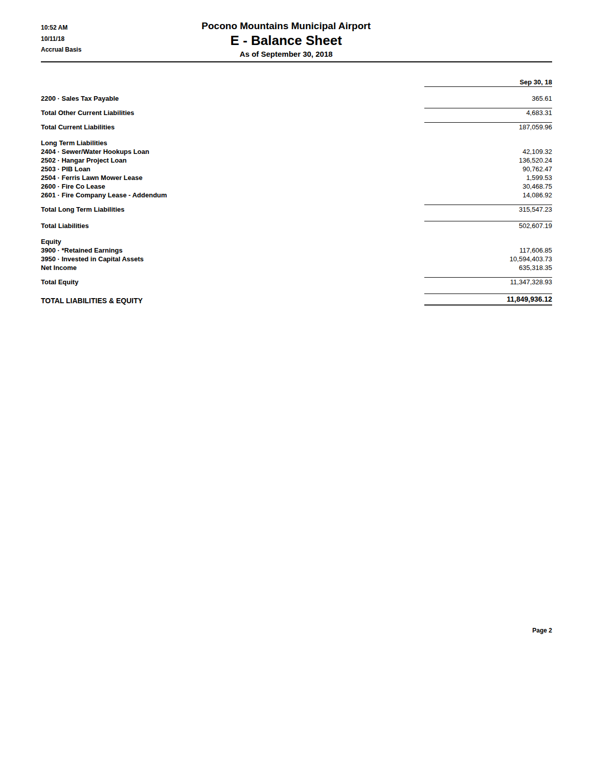10:52 AM
10/11/18
Accrual Basis
Pocono Mountains Municipal Airport
E - Balance Sheet
As of September 30, 2018
| | | Sep 30, 18 |
| 2200 · Sales Tax Payable | | 365.61 |
| Total Other Current Liabilities | | 4,683.31 |
| Total Current Liabilities | | 187,059.96 |
| Long Term Liabilities | | |
| 2404 · Sewer/Water Hookups Loan | | 42,109.32 |
| 2502 · Hangar Project Loan | | 136,520.24 |
| 2503 · PIB Loan | | 90,762.47 |
| 2504 · Ferris Lawn Mower Lease | | 1,599.53 |
| 2600 · Fire Co Lease | | 30,468.75 |
| 2601 · Fire Company Lease - Addendum | | 14,086.92 |
| Total Long Term Liabilities | | 315,547.23 |
| Total Liabilities | | 502,607.19 |
| Equity | | |
| 3900 · *Retained Earnings | | 117,606.85 |
| 3950 · Invested in Capital Assets | | 10,594,403.73 |
| Net Income | | 635,318.35 |
| Total Equity | | 11,347,328.93 |
| TOTAL LIABILITIES & EQUITY | | 11,849,936.12 |
Page 2